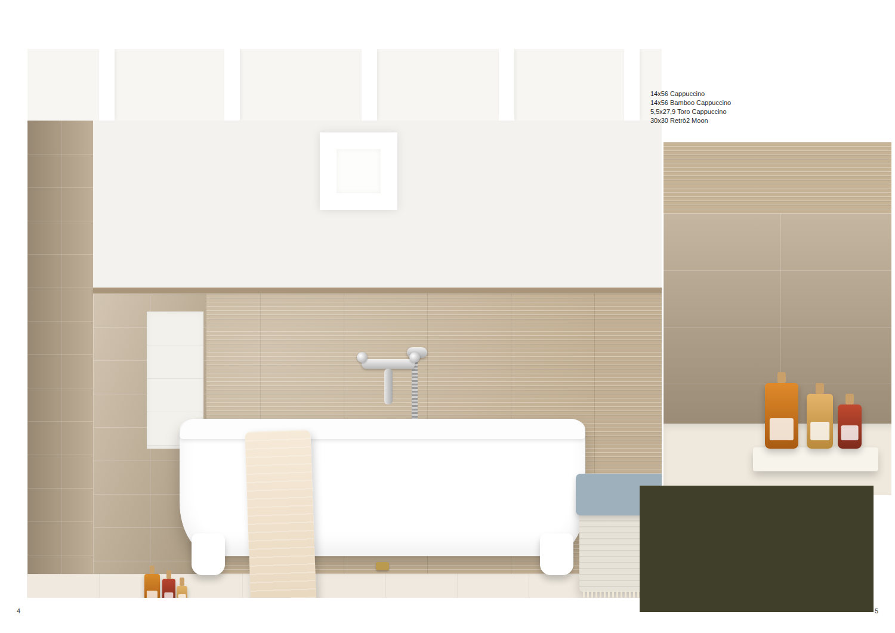4
14x56 Cappuccino
14x56 Bamboo Cappuccino
5,5x27,9 Toro Cappuccino
30x30 Retrò2 Moon
5